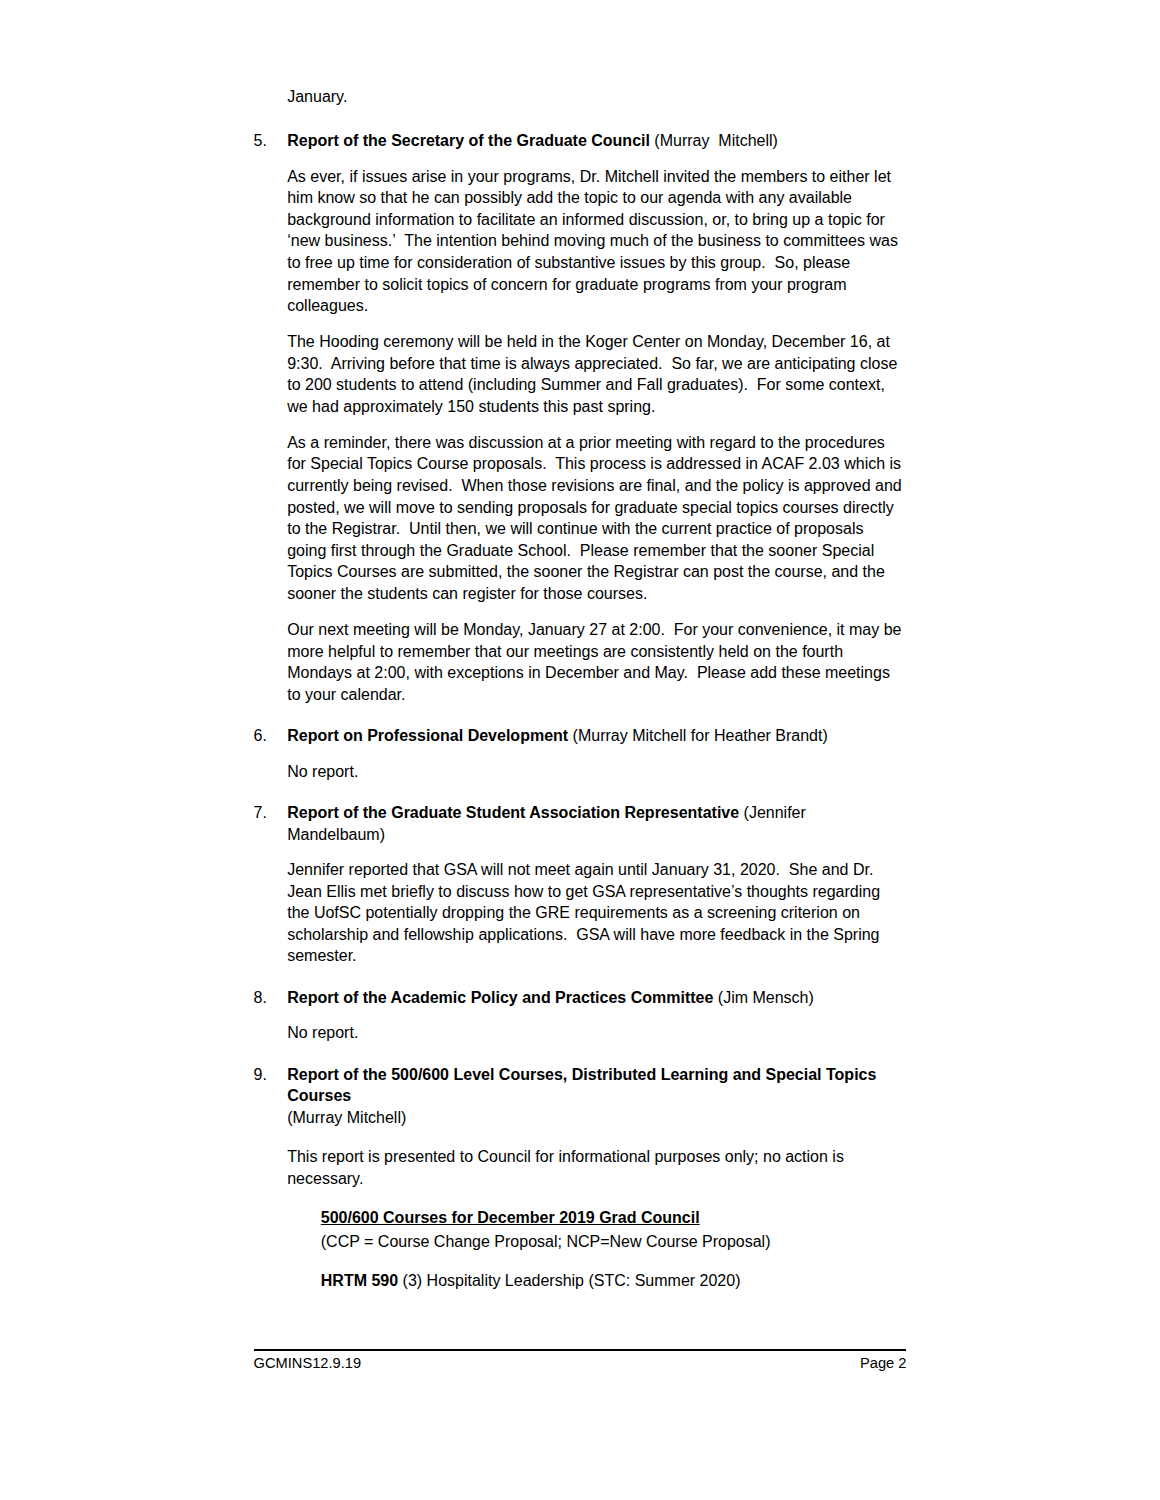January.
Report of the Secretary of the Graduate Council (Murray Mitchell)
As ever, if issues arise in your programs, Dr. Mitchell invited the members to either let him know so that he can possibly add the topic to our agenda with any available background information to facilitate an informed discussion, or, to bring up a topic for ‘new business.’ The intention behind moving much of the business to committees was to free up time for consideration of substantive issues by this group. So, please remember to solicit topics of concern for graduate programs from your program colleagues.
The Hooding ceremony will be held in the Koger Center on Monday, December 16, at 9:30. Arriving before that time is always appreciated. So far, we are anticipating close to 200 students to attend (including Summer and Fall graduates). For some context, we had approximately 150 students this past spring.
As a reminder, there was discussion at a prior meeting with regard to the procedures for Special Topics Course proposals. This process is addressed in ACAF 2.03 which is currently being revised. When those revisions are final, and the policy is approved and posted, we will move to sending proposals for graduate special topics courses directly to the Registrar. Until then, we will continue with the current practice of proposals going first through the Graduate School. Please remember that the sooner Special Topics Courses are submitted, the sooner the Registrar can post the course, and the sooner the students can register for those courses.
Our next meeting will be Monday, January 27 at 2:00. For your convenience, it may be more helpful to remember that our meetings are consistently held on the fourth Mondays at 2:00, with exceptions in December and May. Please add these meetings to your calendar.
Report on Professional Development (Murray Mitchell for Heather Brandt)
No report.
Report of the Graduate Student Association Representative (Jennifer Mandelbaum)
Jennifer reported that GSA will not meet again until January 31, 2020. She and Dr. Jean Ellis met briefly to discuss how to get GSA representative’s thoughts regarding the UofSC potentially dropping the GRE requirements as a screening criterion on scholarship and fellowship applications. GSA will have more feedback in the Spring semester.
Report of the Academic Policy and Practices Committee (Jim Mensch)
No report.
Report of the 500/600 Level Courses, Distributed Learning and Special Topics Courses
(Murray Mitchell)
This report is presented to Council for informational purposes only; no action is necessary.
500/600 Courses for December 2019 Grad Council
(CCP = Course Change Proposal; NCP=New Course Proposal)
HRTM 590 (3) Hospitality Leadership (STC: Summer 2020)
GCMINS12.9.19
Page 2